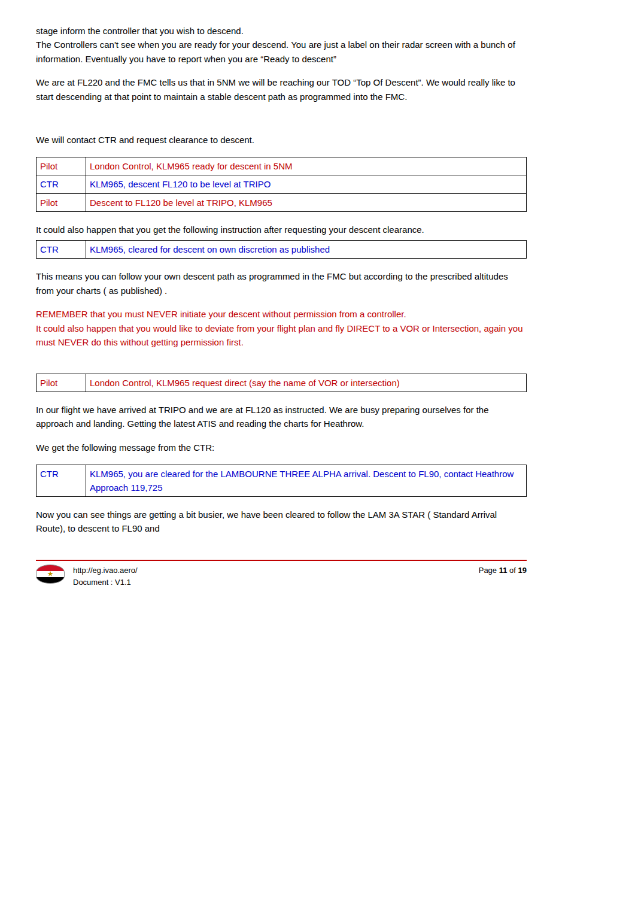stage inform the controller that you wish to descend.
The Controllers can't see when you are ready for your descend. You are just a label on their radar screen with a bunch of information. Eventually you have to report when you are “Ready to descent”
We are at FL220 and the FMC tells us that in 5NM we will be reaching our TOD “Top Of Descent”. We would really like to start descending at that point to maintain a stable descent path as programmed into the FMC.
We will contact CTR and request clearance to descent.
| Pilot | London Control, KLM965 ready for descent in 5NM |
| CTR | KLM965, descent FL120 to be level at TRIPO |
| Pilot | Descent to FL120 be level at TRIPO, KLM965 |
It could also happen that you get the following instruction after requesting your descent clearance.
| CTR | KLM965, cleared for descent on own discretion as published |
This means you can follow your own descent path as programmed in the FMC but according to the prescribed altitudes from your charts ( as published) .
REMEMBER that you must NEVER initiate your descent without permission from a controller.
It could also happen that you would like to deviate from your flight plan and fly DIRECT to a VOR or Intersection, again you must NEVER do this without getting permission first.
| Pilot | London Control, KLM965 request direct (say the name of VOR or intersection) |
In our flight we have arrived at TRIPO and we are at FL120 as instructed. We are busy preparing ourselves for the approach and landing. Getting the latest ATIS and reading the charts for Heathrow.
We get the following message from the CTR:
| CTR | KLM965, you are cleared for the LAMBOURNE THREE ALPHA arrival. Descent to FL90, contact Heathrow Approach 119,725 |
Now you can see things are getting a bit busier, we have been cleared to follow the LAM 3A STAR ( Standard Arrival Route), to descent to FL90 and
http://eg.ivao.aero/
Document : V1.1
Page 11 of 19